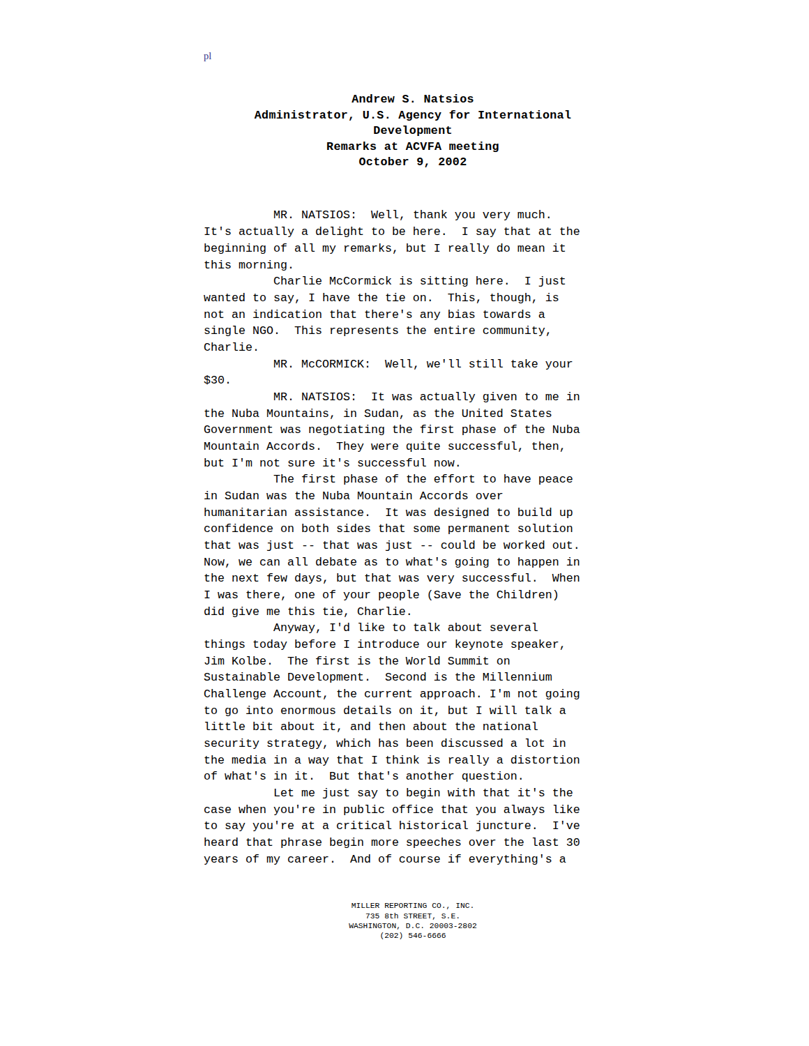pl
Andrew S. Natsios
Administrator, U.S. Agency for International
Development
Remarks at ACVFA meeting
October 9, 2002
MR. NATSIOS: Well, thank you very much. It's actually a delight to be here. I say that at the beginning of all my remarks, but I really do mean it this morning. Charlie McCormick is sitting here. I just wanted to say, I have the tie on. This, though, is not an indication that there's any bias towards a single NGO. This represents the entire community, Charlie. MR. McCORMICK: Well, we'll still take your $30. MR. NATSIOS: It was actually given to me in the Nuba Mountains, in Sudan, as the United States Government was negotiating the first phase of the Nuba Mountain Accords. They were quite successful, then, but I'm not sure it's successful now. The first phase of the effort to have peace in Sudan was the Nuba Mountain Accords over humanitarian assistance. It was designed to build up confidence on both sides that some permanent solution that was just -- that was just -- could be worked out. Now, we can all debate as to what's going to happen in the next few days, but that was very successful. When I was there, one of your people (Save the Children) did give me this tie, Charlie. Anyway, I'd like to talk about several things today before I introduce our keynote speaker, Jim Kolbe. The first is the World Summit on Sustainable Development. Second is the Millennium Challenge Account, the current approach. I'm not going to go into enormous details on it, but I will talk a little bit about it, and then about the national security strategy, which has been discussed a lot in the media in a way that I think is really a distortion of what's in it. But that's another question. Let me just say to begin with that it's the case when you're in public office that you always like to say you're at a critical historical juncture. I've heard that phrase begin more speeches over the last 30 years of my career. And of course if everything's a
MILLER REPORTING CO., INC.
735 8th STREET, S.E.
WASHINGTON, D.C. 20003-2802
(202) 546-6666